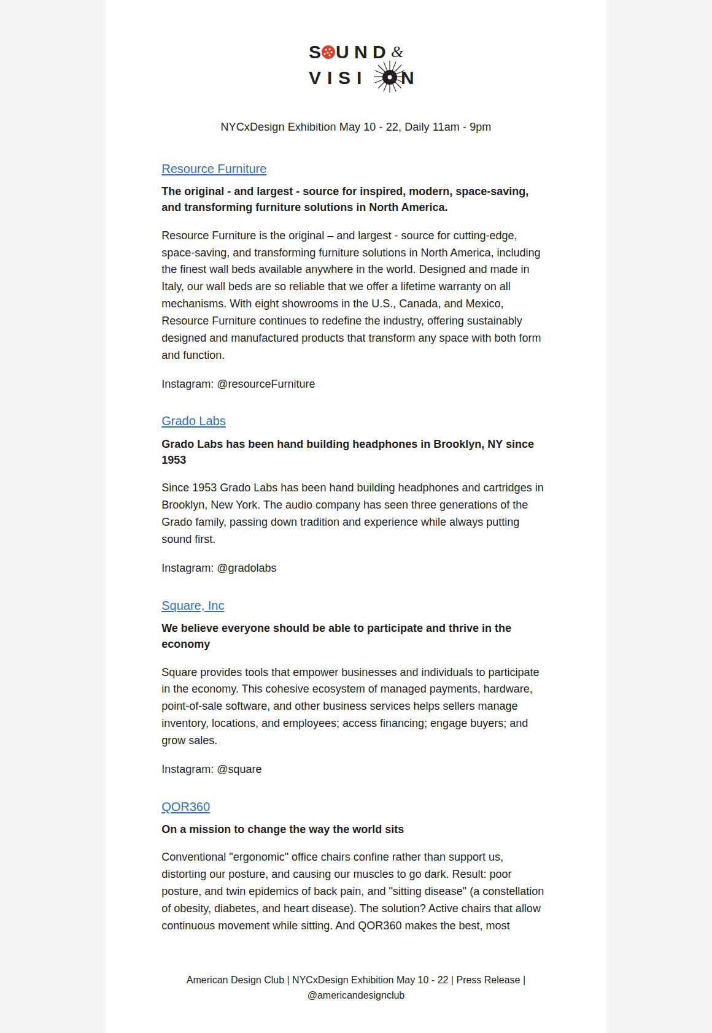S U N D & V I S I N
NYCxDesign Exhibition May 10 - 22, Daily 11am - 9pm
Resource Furniture
The original - and largest - source for inspired, modern, space-saving, and transforming furniture solutions in North America.
Resource Furniture is the original – and largest - source for cutting-edge, space-saving, and transforming furniture solutions in North America, including the finest wall beds available anywhere in the world. Designed and made in Italy, our wall beds are so reliable that we offer a lifetime warranty on all mechanisms. With eight showrooms in the U.S., Canada, and Mexico, Resource Furniture continues to redefine the industry, offering sustainably designed and manufactured products that transform any space with both form and function.
Instagram: @resourceFurniture
Grado Labs
Grado Labs has been hand building headphones in Brooklyn, NY since 1953
Since 1953 Grado Labs has been hand building headphones and cartridges in Brooklyn, New York. The audio company has seen three generations of the Grado family, passing down tradition and experience while always putting sound first.
Instagram: @gradolabs
Square, Inc
We believe everyone should be able to participate and thrive in the economy
Square provides tools that empower businesses and individuals to participate in the economy. This cohesive ecosystem of managed payments, hardware, point-of-sale software, and other business services helps sellers manage inventory, locations, and employees; access financing; engage buyers; and grow sales.
Instagram: @square
QOR360
On a mission to change the way the world sits
Conventional "ergonomic" office chairs confine rather than support us, distorting our posture, and causing our muscles to go dark. Result: poor posture, and twin epidemics of back pain, and "sitting disease" (a constellation of obesity, diabetes, and heart disease). The solution? Active chairs that allow continuous movement while sitting. And QOR360 makes the best, most
American Design Club | NYCxDesign Exhibition May 10 - 22 | Press Release | @americandesignclub